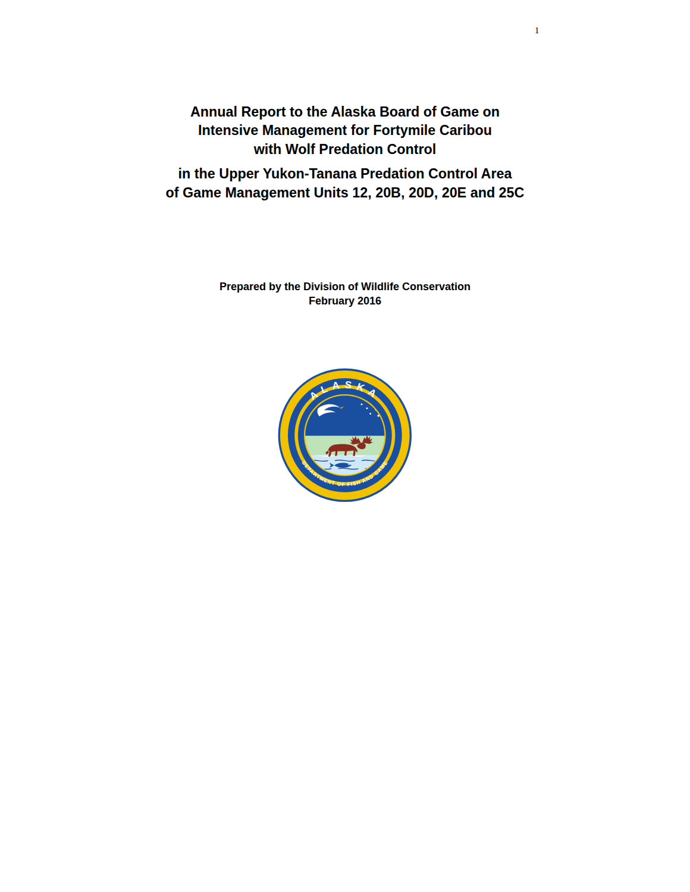1
Annual Report to the Alaska Board of Game on
Intensive Management for Fortymile Caribou
with Wolf Predation Control in the Upper Yukon-Tanana Predation Control Area
of Game Management Units 12, 20B, 20D, 20E and 25C
Prepared by the Division of Wildlife Conservation
February 2016
ALASKA DEPARTMENT OF FISH AND GAME